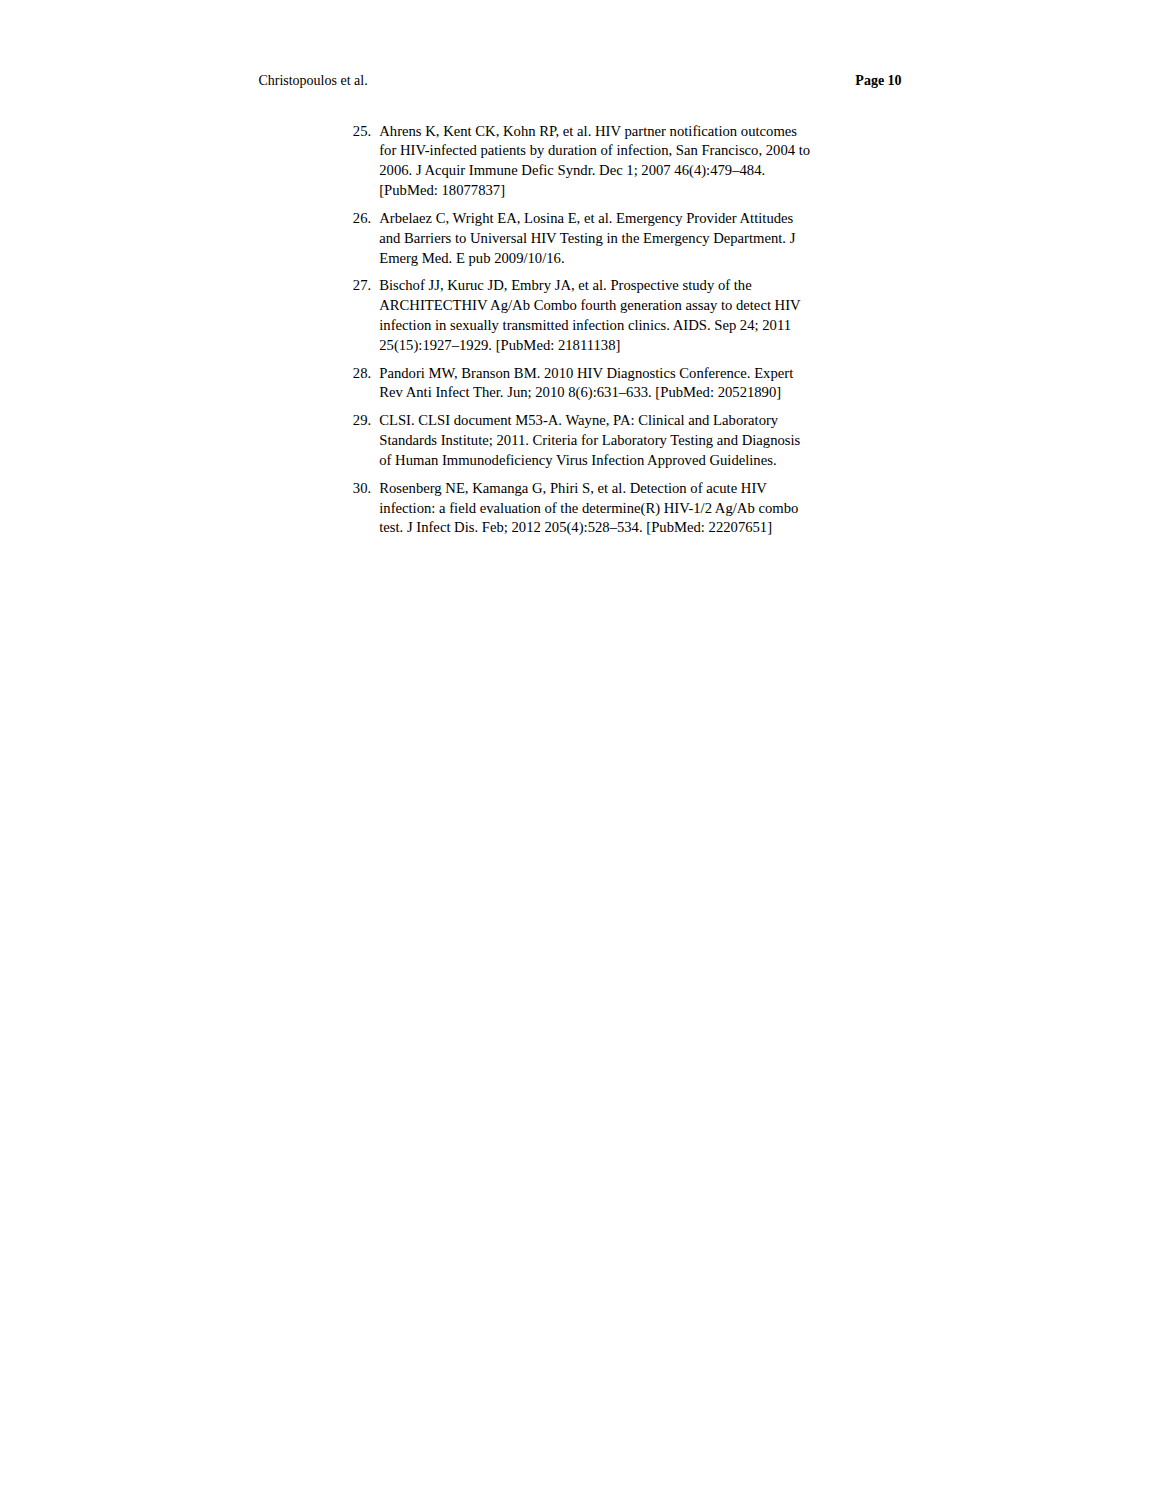Christopoulos et al. Page 10
25. Ahrens K, Kent CK, Kohn RP, et al. HIV partner notification outcomes for HIV-infected patients by duration of infection, San Francisco, 2004 to 2006. J Acquir Immune Defic Syndr. Dec 1; 2007 46(4):479–484. [PubMed: 18077837]
26. Arbelaez C, Wright EA, Losina E, et al. Emergency Provider Attitudes and Barriers to Universal HIV Testing in the Emergency Department. J Emerg Med. E pub 2009/10/16.
27. Bischof JJ, Kuruc JD, Embry JA, et al. Prospective study of the ARCHITECTHIV Ag/Ab Combo fourth generation assay to detect HIV infection in sexually transmitted infection clinics. AIDS. Sep 24; 2011 25(15):1927–1929. [PubMed: 21811138]
28. Pandori MW, Branson BM. 2010 HIV Diagnostics Conference. Expert Rev Anti Infect Ther. Jun; 2010 8(6):631–633. [PubMed: 20521890]
29. CLSI. CLSI document M53-A. Wayne, PA: Clinical and Laboratory Standards Institute; 2011. Criteria for Laboratory Testing and Diagnosis of Human Immunodeficiency Virus Infection Approved Guidelines.
30. Rosenberg NE, Kamanga G, Phiri S, et al. Detection of acute HIV infection: a field evaluation of the determine(R) HIV-1/2 Ag/Ab combo test. J Infect Dis. Feb; 2012 205(4):528–534. [PubMed: 22207651]